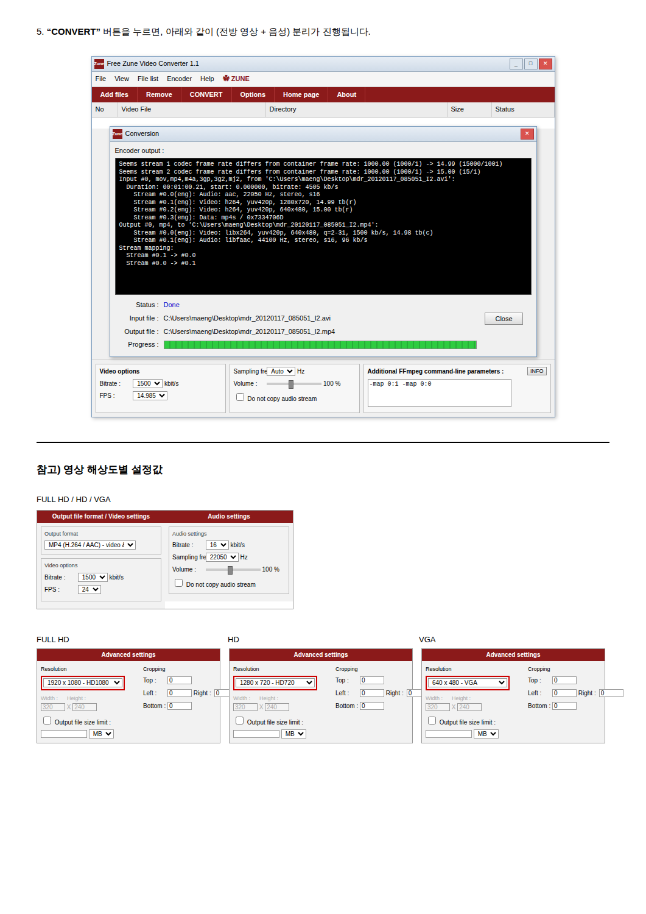5. “CONVERT” 버튼을 누르면, 아래와 같이 (전방 영상 + 음성) 분리가 진행됩니다.
Zune
Free Zune Video Converter 1.1
_□✕
File View File list Encoder Help ✿ ZUNE
Add files
Remove
CONVERT
Options
Home page
About
No
Video File
Directory
Size
Status
Zune
Conversion
✕
Encoder output :
Seems stream 1 codec frame rate differs from container frame rate: 1000.00 (1000/1) -> 14.99 (15000/1001)
Seems stream 2 codec frame rate differs from container frame rate: 1000.00 (1000/1) -> 15.00 (15/1)
Input #0, mov,mp4,m4a,3gp,3g2,mj2, from 'C:\Users\maeng\Desktop\mdr_20120117_085051_I2.avi':
  Duration: 00:01:00.21, start: 0.000000, bitrate: 4505 kb/s
    Stream #0.0(eng): Audio: aac, 22050 Hz, stereo, s16
    Stream #0.1(eng): Video: h264, yuv420p, 1280x720, 14.99 tb(r)
    Stream #0.2(eng): Video: h264, yuv420p, 640x480, 15.00 tb(r)
    Stream #0.3(eng): Data: mp4s / 0x7334706D
Output #0, mp4, to 'C:\Users\maeng\Desktop\mdr_20120117_085051_I2.mp4':
    Stream #0.0(eng): Video: libx264, yuv420p, 640x480, q=2-31, 1500 kb/s, 14.98 tb(c)
    Stream #0.1(eng): Audio: libfaac, 44100 Hz, stereo, s16, 96 kb/s
Stream mapping:
  Stream #0.1 -> #0.0
  Stream #0.0 -> #0.1
Status :
Done
Close
Input file :
C:\Users\maeng\Desktop\mdr_20120117_085051_I2.avi
Output file :
C:\Users\maeng\Desktop\mdr_20120117_085051_I2.mp4
Progress :
Video options
Bitrate : 1500 kbit/s
FPS : 14.985
Sampling freq. : Auto Hz
Volume : 100 %
Do not copy audio stream
Additional FFmpeg command-line parameters : INFO
-map 0:1 -map 0:0
참고) 영상 해상도별 설정값
FULL HD / HD / VGA
Output file format / Video settings
Output format
MP4 (H.264 / AAC) - video & audio
Video options
Bitrate : 1500 kbit/s
FPS : 24
Audio settings
Audio settings
Bitrate : 16 kbit/s
Sampling freq. : 22050 Hz
Volume : 100 %
Do not copy audio stream
FULL HD
HD
VGA
Advanced settings
Resolution
1920 x 1080 - HD1080
Width : Height :
X
Output file size limit :
MB
Cropping
Top :
Left : Right :
Bottom :
Advanced settings
Resolution
1280 x 720 - HD720
Width : Height :
X
Output file size limit :
MB
Cropping
Top :
Left : Right :
Bottom :
Advanced settings
Resolution
640 x 480 - VGA
Width : Height :
X
Output file size limit :
MB
Cropping
Top :
Left : Right :
Bottom :